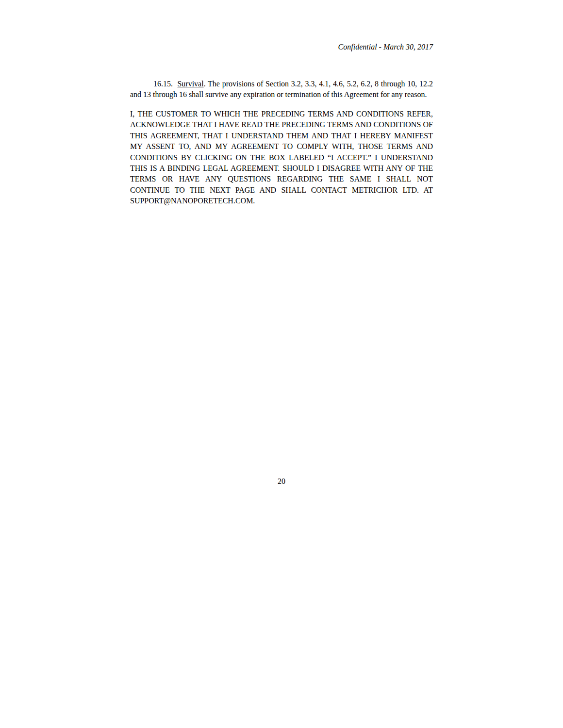Confidential - March 30, 2017
16.15. Survival. The provisions of Section 3.2, 3.3, 4.1, 4.6, 5.2, 6.2, 8 through 10, 12.2 and 13 through 16 shall survive any expiration or termination of this Agreement for any reason.
I, the Customer to which the preceding terms and conditions refer, acknowledge that I have read the preceding terms and conditions of this Agreement, that I understand them and that I hereby manifest my assent to, and my agreement to comply with, those terms and conditions by clicking on the box labeled “I accept.” I understand this is a binding legal agreement. Should I disagree with any of the terms or have any questions regarding the same I shall not continue to the next page and shall contact Metrichor Ltd. at support@nanoporetech.com.
20